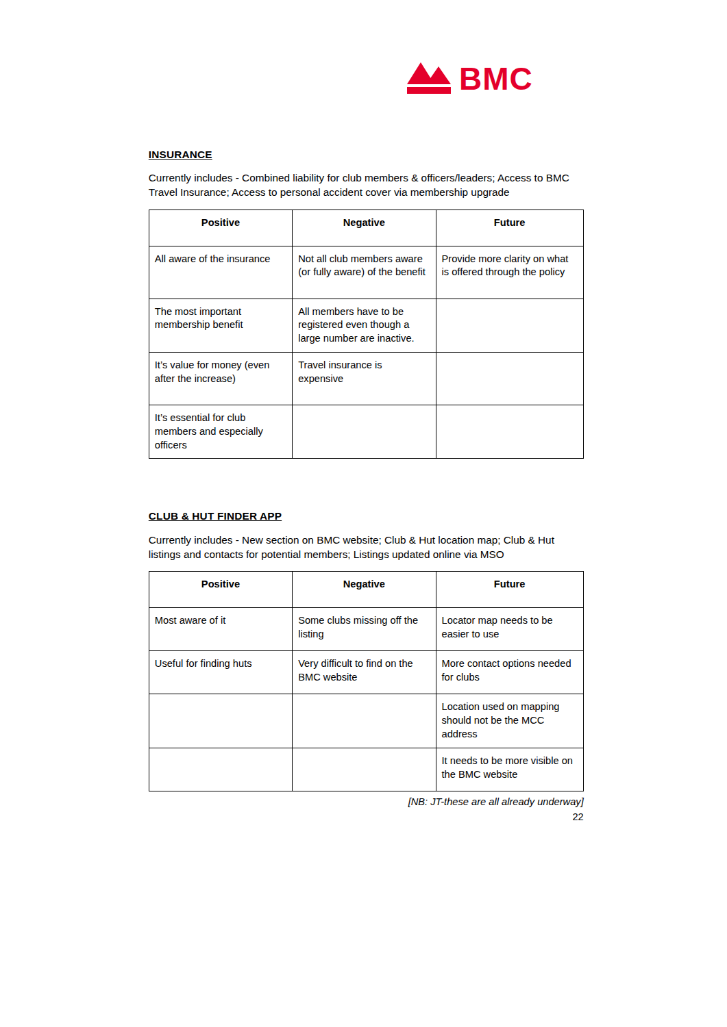BMC
INSURANCE
Currently includes - Combined liability for club members & officers/leaders; Access to BMC Travel Insurance; Access to personal accident cover via membership upgrade
| Positive | Negative | Future |
| --- | --- | --- |
| All aware of the insurance | Not all club members aware (or fully aware) of the benefit | Provide more clarity on what is offered through the policy |
| The most important membership benefit | All members have to be registered even though a large number are inactive. | |
| It’s value for money (even after the increase) | Travel insurance is expensive | |
| It’s essential for club members and especially officers | | |
CLUB & HUT FINDER APP
Currently includes - New section on BMC website; Club & Hut location map; Club & Hut listings and contacts for potential members; Listings updated online via MSO
| Positive | Negative | Future |
| --- | --- | --- |
| Most aware of it | Some clubs missing off the listing | Locator map needs to be easier to use |
| Useful for finding huts | Very difficult to find on the BMC website | More contact options needed for clubs |
| | | Location used on mapping should not be the MCC address |
| | | It needs to be more visible on the BMC website |
[NB: JT-these are all already underway]
22